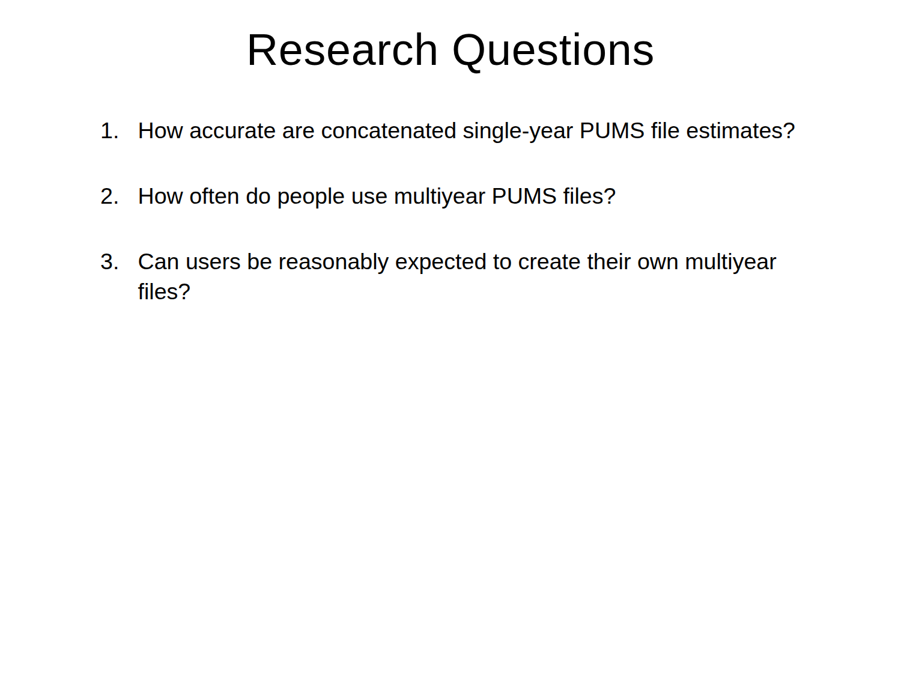Research Questions
How accurate are concatenated single-year PUMS file estimates?
How often do people use multiyear PUMS files?
Can users be reasonably expected to create their own multiyear files?